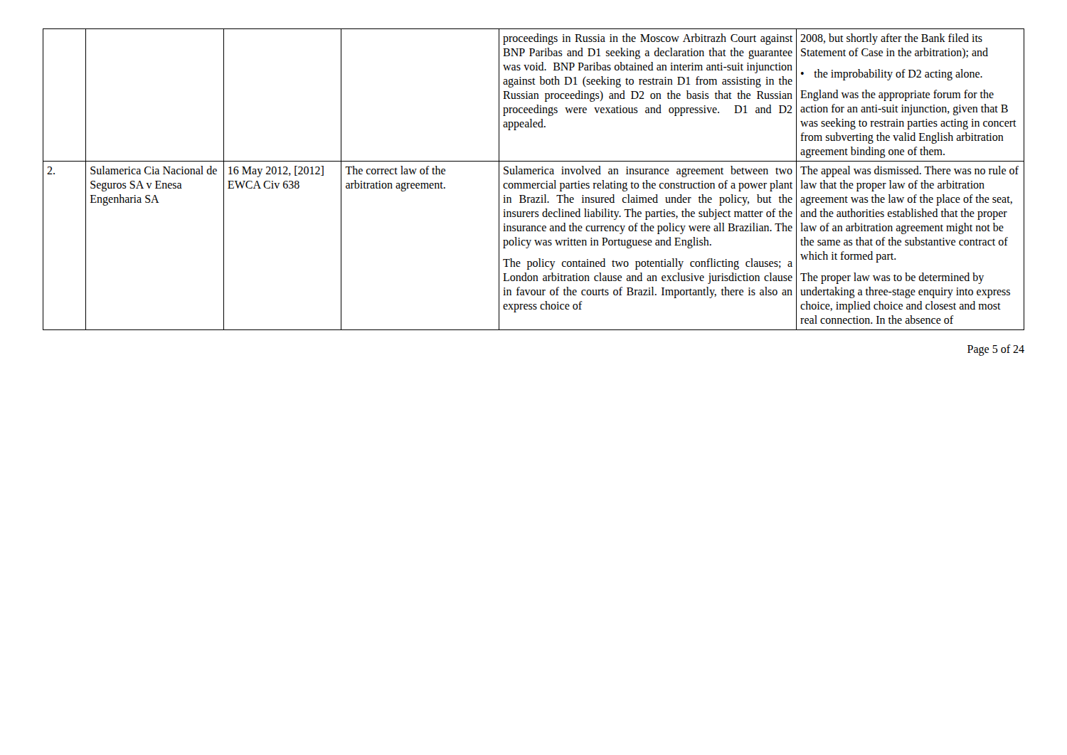| | | | | proceedings in Russia in the Moscow Arbitrazh Court against BNP Paribas and D1 seeking a declaration that the guarantee was void. BNP Paribas obtained an interim anti-suit injunction against both D1 (seeking to restrain D1 from assisting in the Russian proceedings) and D2 on the basis that the Russian proceedings were vexatious and oppressive. D1 and D2 appealed. | 2008, but shortly after the Bank filed its Statement of Case in the arbitration); and • the improbability of D2 acting alone. England was the appropriate forum for the action for an anti-suit injunction, given that B was seeking to restrain parties acting in concert from subverting the valid English arbitration agreement binding one of them. |
| 2. | Sulamerica Cia Nacional de Seguros SA v Enesa Engenharia SA | 16 May 2012, [2012] EWCA Civ 638 | The correct law of the arbitration agreement. | Sulamerica involved an insurance agreement between two commercial parties relating to the construction of a power plant in Brazil. The insured claimed under the policy, but the insurers declined liability. The parties, the subject matter of the insurance and the currency of the policy were all Brazilian. The policy was written in Portuguese and English. The policy contained two potentially conflicting clauses; a London arbitration clause and an exclusive jurisdiction clause in favour of the courts of Brazil. Importantly, there is also an express choice of | The appeal was dismissed. There was no rule of law that the proper law of the arbitration agreement was the law of the place of the seat, and the authorities established that the proper law of an arbitration agreement might not be the same as that of the substantive contract of which it formed part. The proper law was to be determined by undertaking a three-stage enquiry into express choice, implied choice and closest and most real connection. In the absence of |
Page 5 of 24